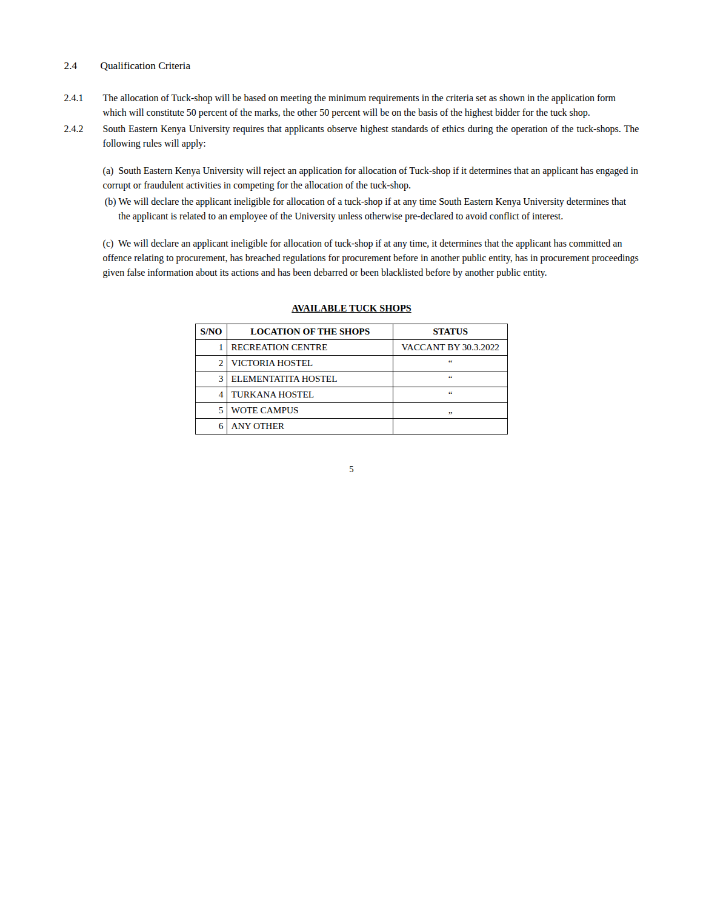2.4 Qualification Criteria
2.4.1
The allocation of Tuck-shop will be based on meeting the minimum requirements in the criteria set as shown in the application form which will constitute 50 percent of the marks, the other 50 percent will be on the basis of the highest bidder for the tuck shop.
2.4.2
South Eastern Kenya University requires that applicants observe highest standards of ethics during the operation of the tuck-shops. The following rules will apply:
(a) South Eastern Kenya University will reject an application for allocation of Tuck-shop if it determines that an applicant has engaged in corrupt or fraudulent activities in competing for the allocation of the tuck-shop.
(b) We will declare the applicant ineligible for allocation of a tuck-shop if at any time South Eastern Kenya University determines that the applicant is related to an employee of the University unless otherwise pre-declared to avoid conflict of interest.
(c) We will declare an applicant ineligible for allocation of tuck-shop if at any time, it determines that the applicant has committed an offence relating to procurement, has breached regulations for procurement before in another public entity, has in procurement proceedings given false information about its actions and has been debarred or been blacklisted before by another public entity.
AVAILABLE TUCK SHOPS
| S/NO | LOCATION OF THE SHOPS | STATUS |
| --- | --- | --- |
| 1 | RECREATION CENTRE | VACCANT BY 30.3.2022 |
| 2 | VICTORIA HOSTEL | “ |
| 3 | ELEMENTATITA HOSTEL | “ |
| 4 | TURKANA HOSTEL | “ |
| 5 | WOTE CAMPUS | „ |
| 6 | ANY OTHER | |
5